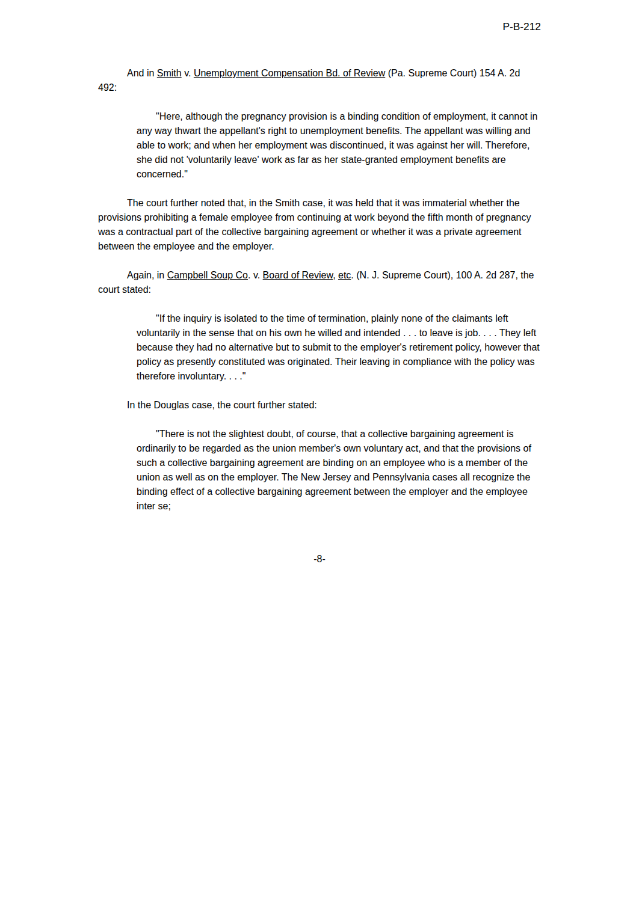P-B-212
And in Smith v. Unemployment Compensation Bd. of Review (Pa. Supreme Court) 154 A. 2d 492:
"Here, although the pregnancy provision is a binding condition of employment, it cannot in any way thwart the appellant's right to unemployment benefits. The appellant was willing and able to work; and when her employment was discontinued, it was against her will. Therefore, she did not 'voluntarily leave' work as far as her state-granted employment benefits are concerned."
The court further noted that, in the Smith case, it was held that it was immaterial whether the provisions prohibiting a female employee from continuing at work beyond the fifth month of pregnancy was a contractual part of the collective bargaining agreement or whether it was a private agreement between the employee and the employer.
Again, in Campbell Soup Co. v. Board of Review, etc. (N. J. Supreme Court), 100 A. 2d 287, the court stated:
"If the inquiry is isolated to the time of termination, plainly none of the claimants left voluntarily in the sense that on his own he willed and intended . . . to leave is job. . . . They left because they had no alternative but to submit to the employer's retirement policy, however that policy as presently constituted was originated. Their leaving in compliance with the policy was therefore involuntary. . . ."
In the Douglas case, the court further stated:
"There is not the slightest doubt, of course, that a collective bargaining agreement is ordinarily to be regarded as the union member's own voluntary act, and that the provisions of such a collective bargaining agreement are binding on an employee who is a member of the union as well as on the employer. The New Jersey and Pennsylvania cases all recognize the binding effect of a collective bargaining agreement between the employer and the employee inter se;
-8-